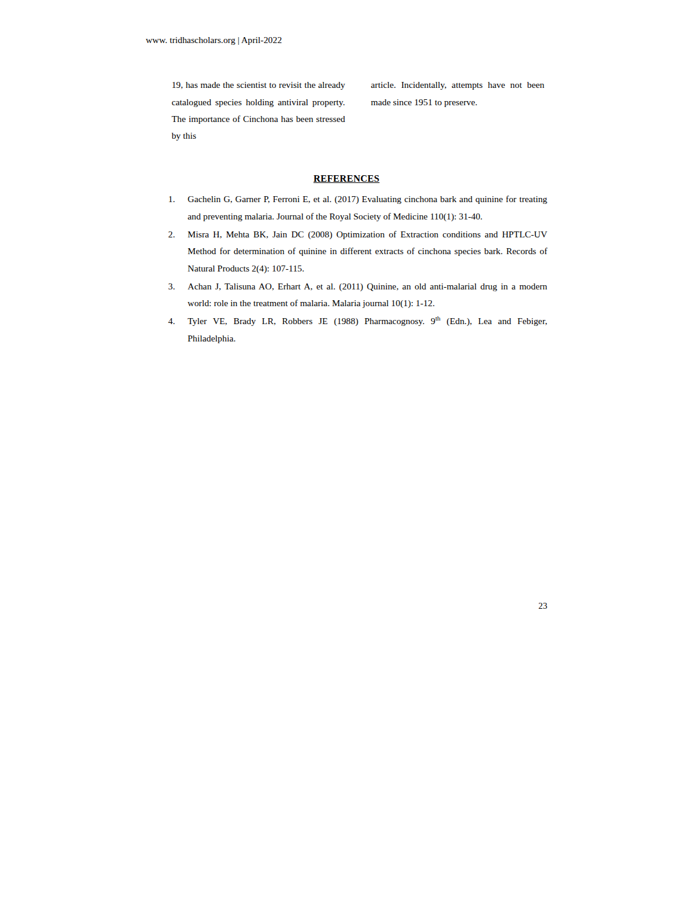www. tridhascholars.org | April-2022
19, has made the scientist to revisit the already catalogued species holding antiviral property. The importance of Cinchona has been stressed by this
article. Incidentally, attempts have not been made since 1951 to preserve.
REFERENCES
Gachelin G, Garner P, Ferroni E, et al. (2017) Evaluating cinchona bark and quinine for treating and preventing malaria. Journal of the Royal Society of Medicine 110(1): 31-40.
Misra H, Mehta BK, Jain DC (2008) Optimization of Extraction conditions and HPTLC-UV Method for determination of quinine in different extracts of cinchona species bark. Records of Natural Products 2(4): 107-115.
Achan J, Talisuna AO, Erhart A, et al. (2011) Quinine, an old anti-malarial drug in a modern world: role in the treatment of malaria. Malaria journal 10(1): 1-12.
Tyler VE, Brady LR, Robbers JE (1988) Pharmacognosy. 9th (Edn.), Lea and Febiger, Philadelphia.
23